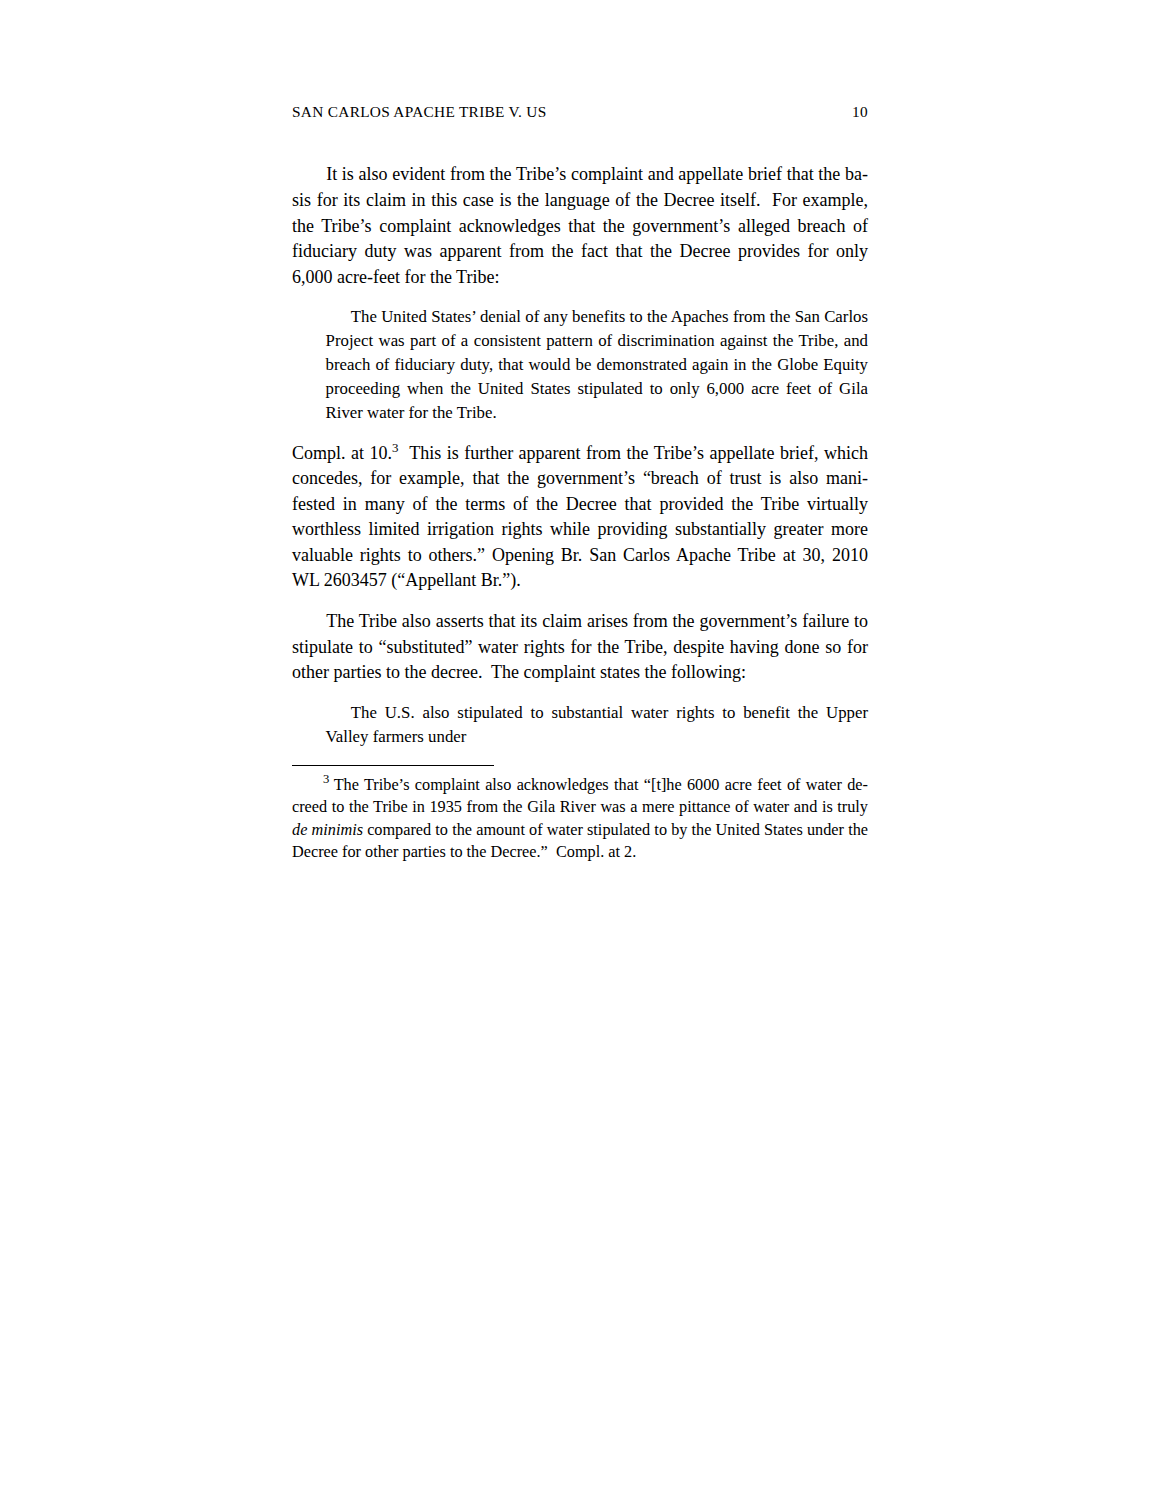San Carlos Apache Tribe v. US 10
It is also evident from the Tribe’s complaint and appellate brief that the basis for its claim in this case is the language of the Decree itself. For example, the Tribe’s complaint acknowledges that the government’s alleged breach of fiduciary duty was apparent from the fact that the Decree provides for only 6,000 acre-feet for the Tribe:
The United States’ denial of any benefits to the Apaches from the San Carlos Project was part of a consistent pattern of discrimination against the Tribe, and breach of fiduciary duty, that would be demonstrated again in the Globe Equity proceeding when the United States stipulated to only 6,000 acre feet of Gila River water for the Tribe.
Compl. at 10.3 This is further apparent from the Tribe’s appellate brief, which concedes, for example, that the government’s “breach of trust is also manifested in many of the terms of the Decree that provided the Tribe virtually worthless limited irrigation rights while providing substantially greater more valuable rights to others.” Opening Br. San Carlos Apache Tribe at 30, 2010 WL 2603457 (“Appellant Br.”).
The Tribe also asserts that its claim arises from the government’s failure to stipulate to “substituted” water rights for the Tribe, despite having done so for other parties to the decree. The complaint states the following:
The U.S. also stipulated to substantial water rights to benefit the Upper Valley farmers under
3 The Tribe’s complaint also acknowledges that “[t]he 6000 acre feet of water decreed to the Tribe in 1935 from the Gila River was a mere pittance of water and is truly de minimis compared to the amount of water stipulated to by the United States under the Decree for other parties to the Decree.” Compl. at 2.